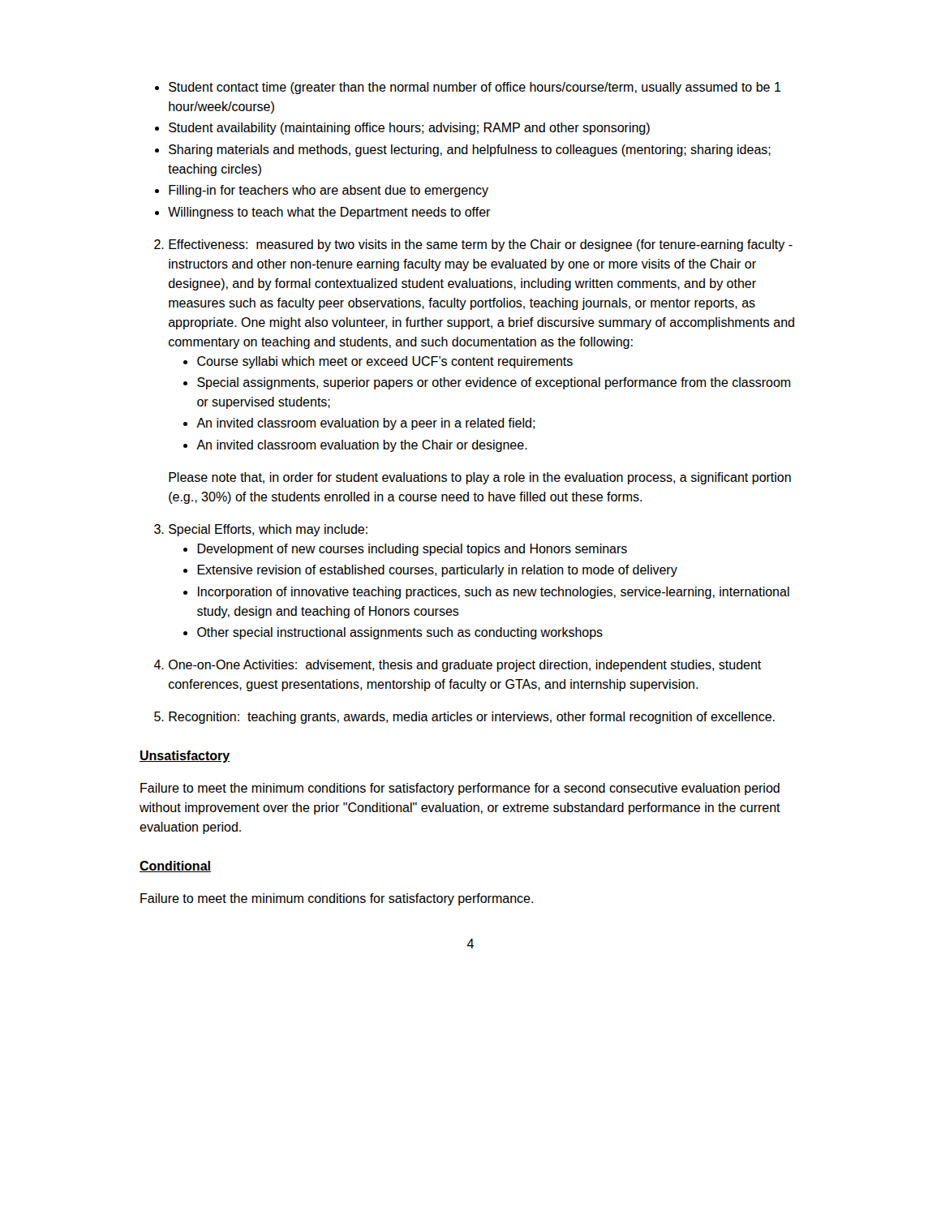Student contact time (greater than the normal number of office hours/course/term, usually assumed to be 1 hour/week/course)
Student availability (maintaining office hours; advising; RAMP and other sponsoring)
Sharing materials and methods, guest lecturing, and helpfulness to colleagues (mentoring; sharing ideas; teaching circles)
Filling-in for teachers who are absent due to emergency
Willingness to teach what the Department needs to offer
Effectiveness: measured by two visits in the same term by the Chair or designee (for tenure-earning faculty - instructors and other non-tenure earning faculty may be evaluated by one or more visits of the Chair or designee), and by formal contextualized student evaluations, including written comments, and by other measures such as faculty peer observations, faculty portfolios, teaching journals, or mentor reports, as appropriate. One might also volunteer, in further support, a brief discursive summary of accomplishments and commentary on teaching and students, and such documentation as the following:
Course syllabi which meet or exceed UCF’s content requirements
Special assignments, superior papers or other evidence of exceptional performance from the classroom or supervised students;
An invited classroom evaluation by a peer in a related field;
An invited classroom evaluation by the Chair or designee.
Please note that, in order for student evaluations to play a role in the evaluation process, a significant portion (e.g., 30%) of the students enrolled in a course need to have filled out these forms.
Special Efforts, which may include:
Development of new courses including special topics and Honors seminars
Extensive revision of established courses, particularly in relation to mode of delivery
Incorporation of innovative teaching practices, such as new technologies, service-learning, international study, design and teaching of Honors courses
Other special instructional assignments such as conducting workshops
One-on-One Activities: advisement, thesis and graduate project direction, independent studies, student conferences, guest presentations, mentorship of faculty or GTAs, and internship supervision.
Recognition: teaching grants, awards, media articles or interviews, other formal recognition of excellence.
Unsatisfactory
Failure to meet the minimum conditions for satisfactory performance for a second consecutive evaluation period without improvement over the prior "Conditional" evaluation, or extreme substandard performance in the current evaluation period.
Conditional
Failure to meet the minimum conditions for satisfactory performance.
4